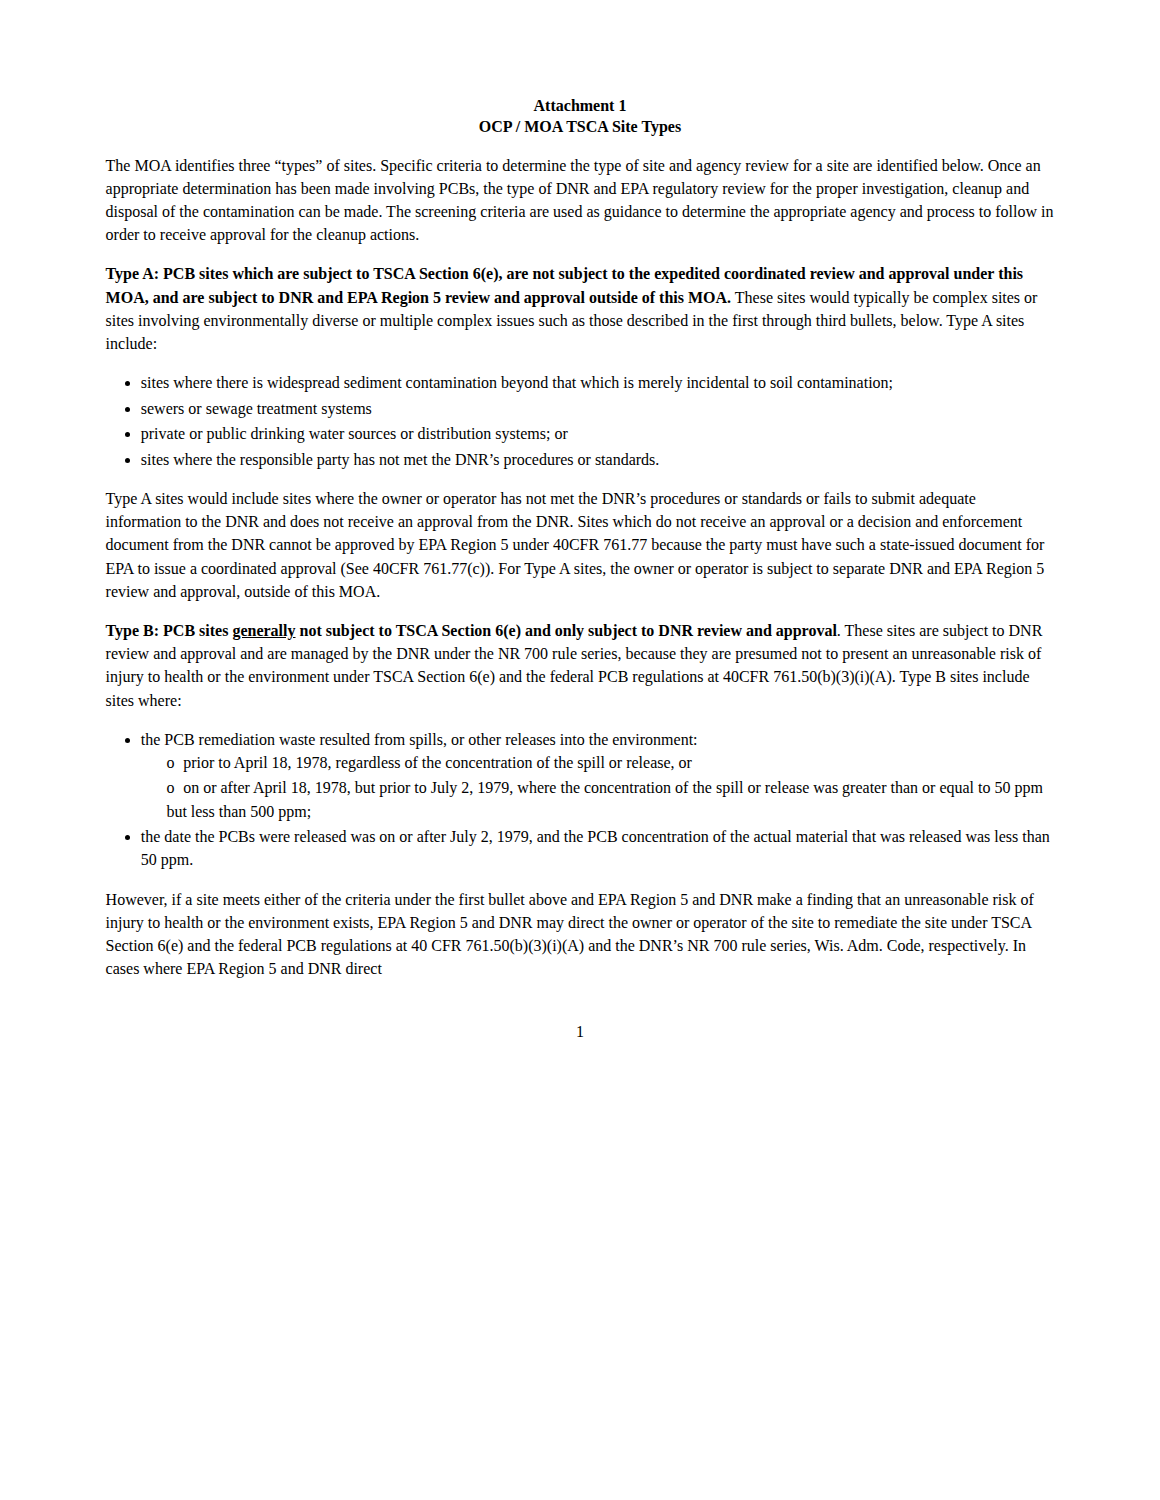Attachment 1 OCP / MOA TSCA Site Types
The MOA identifies three “types” of sites. Specific criteria to determine the type of site and agency review for a site are identified below. Once an appropriate determination has been made involving PCBs, the type of DNR and EPA regulatory review for the proper investigation, cleanup and disposal of the contamination can be made. The screening criteria are used as guidance to determine the appropriate agency and process to follow in order to receive approval for the cleanup actions.
Type A: PCB sites which are subject to TSCA Section 6(e), are not subject to the expedited coordinated review and approval under this MOA, and are subject to DNR and EPA Region 5 review and approval outside of this MOA. These sites would typically be complex sites or sites involving environmentally diverse or multiple complex issues such as those described in the first through third bullets, below. Type A sites include:
sites where there is widespread sediment contamination beyond that which is merely incidental to soil contamination;
sewers or sewage treatment systems
private or public drinking water sources or distribution systems; or
sites where the responsible party has not met the DNR’s procedures or standards.
Type A sites would include sites where the owner or operator has not met the DNR’s procedures or standards or fails to submit adequate information to the DNR and does not receive an approval from the DNR. Sites which do not receive an approval or a decision and enforcement document from the DNR cannot be approved by EPA Region 5 under 40CFR 761.77 because the party must have such a state-issued document for EPA to issue a coordinated approval (See 40CFR 761.77(c)). For Type A sites, the owner or operator is subject to separate DNR and EPA Region 5 review and approval, outside of this MOA.
Type B: PCB sites generally not subject to TSCA Section 6(e) and only subject to DNR review and approval. These sites are subject to DNR review and approval and are managed by the DNR under the NR 700 rule series, because they are presumed not to present an unreasonable risk of injury to health or the environment under TSCA Section 6(e) and the federal PCB regulations at 40CFR 761.50(b)(3)(i)(A). Type B sites include sites where:
the PCB remediation waste resulted from spills, or other releases into the environment:
prior to April 18, 1978, regardless of the concentration of the spill or release, or
on or after April 18, 1978, but prior to July 2, 1979, where the concentration of the spill or release was greater than or equal to 50 ppm but less than 500 ppm;
the date the PCBs were released was on or after July 2, 1979, and the PCB concentration of the actual material that was released was less than 50 ppm.
However, if a site meets either of the criteria under the first bullet above and EPA Region 5 and DNR make a finding that an unreasonable risk of injury to health or the environment exists, EPA Region 5 and DNR may direct the owner or operator of the site to remediate the site under TSCA Section 6(e) and the federal PCB regulations at 40 CFR 761.50(b)(3)(i)(A) and the DNR’s NR 700 rule series, Wis. Adm. Code, respectively. In cases where EPA Region 5 and DNR direct
1